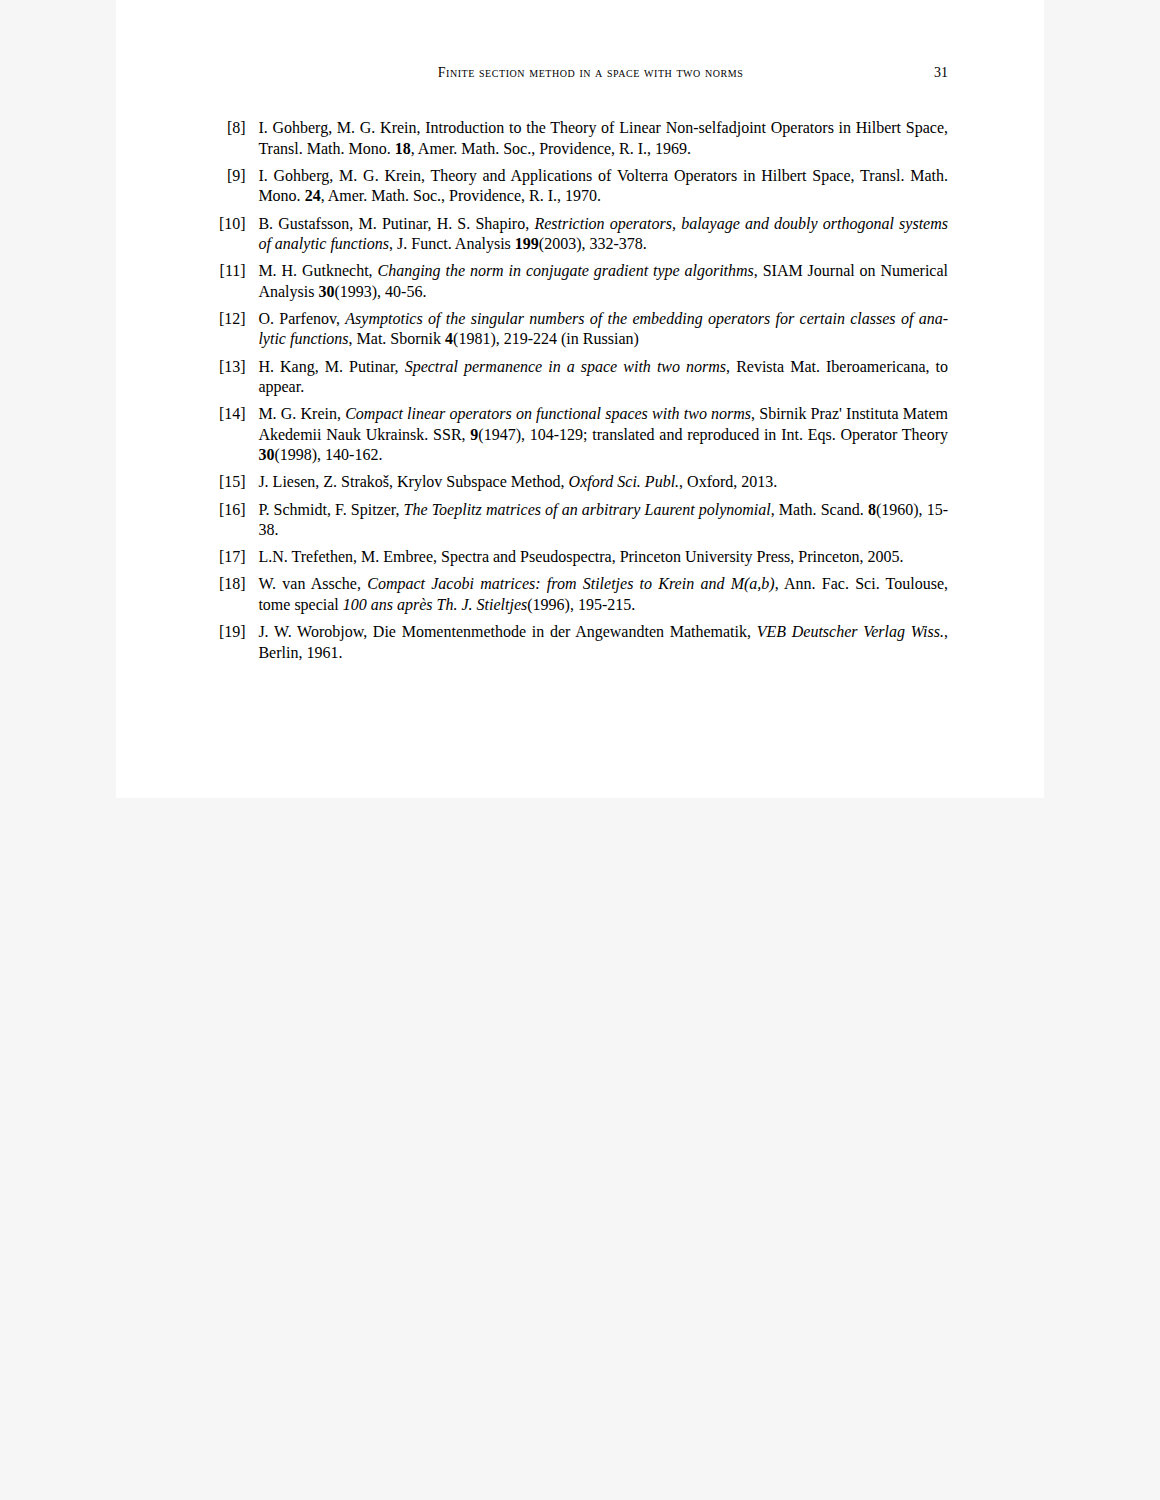Finite section method in a space with two norms 31
[8] I. Gohberg, M. G. Krein, Introduction to the Theory of Linear Non-selfadjoint Operators in Hilbert Space, Transl. Math. Mono. 18, Amer. Math. Soc., Providence, R. I., 1969.
[9] I. Gohberg, M. G. Krein, Theory and Applications of Volterra Operators in Hilbert Space, Transl. Math. Mono. 24, Amer. Math. Soc., Providence, R. I., 1970.
[10] B. Gustafsson, M. Putinar, H. S. Shapiro, Restriction operators, balayage and doubly orthogonal systems of analytic functions, J. Funct. Analysis 199(2003), 332-378.
[11] M. H. Gutknecht, Changing the norm in conjugate gradient type algorithms, SIAM Journal on Numerical Analysis 30(1993), 40-56.
[12] O. Parfenov, Asymptotics of the singular numbers of the embedding operators for certain classes of analytic functions, Mat. Sbornik 4(1981), 219-224 (in Russian)
[13] H. Kang, M. Putinar, Spectral permanence in a space with two norms, Revista Mat. Iberoamericana, to appear.
[14] M. G. Krein, Compact linear operators on functional spaces with two norms, Sbirnik Praz' Instituta Matem Akedemii Nauk Ukrainsk. SSR, 9(1947), 104-129; translated and reproduced in Int. Eqs. Operator Theory 30(1998), 140-162.
[15] J. Liesen, Z. Strakoš, Krylov Subspace Method, Oxford Sci. Publ., Oxford, 2013.
[16] P. Schmidt, F. Spitzer, The Toeplitz matrices of an arbitrary Laurent polynomial, Math. Scand. 8(1960), 15-38.
[17] L.N. Trefethen, M. Embree, Spectra and Pseudospectra, Princeton University Press, Princeton, 2005.
[18] W. van Assche, Compact Jacobi matrices: from Stiletjes to Krein and M(a,b), Ann. Fac. Sci. Toulouse, tome special 100 ans après Th. J. Stieltjes(1996), 195-215.
[19] J. W. Worobjow, Die Momentenmethode in der Angewandten Mathematik, VEB Deutscher Verlag Wiss., Berlin, 1961.